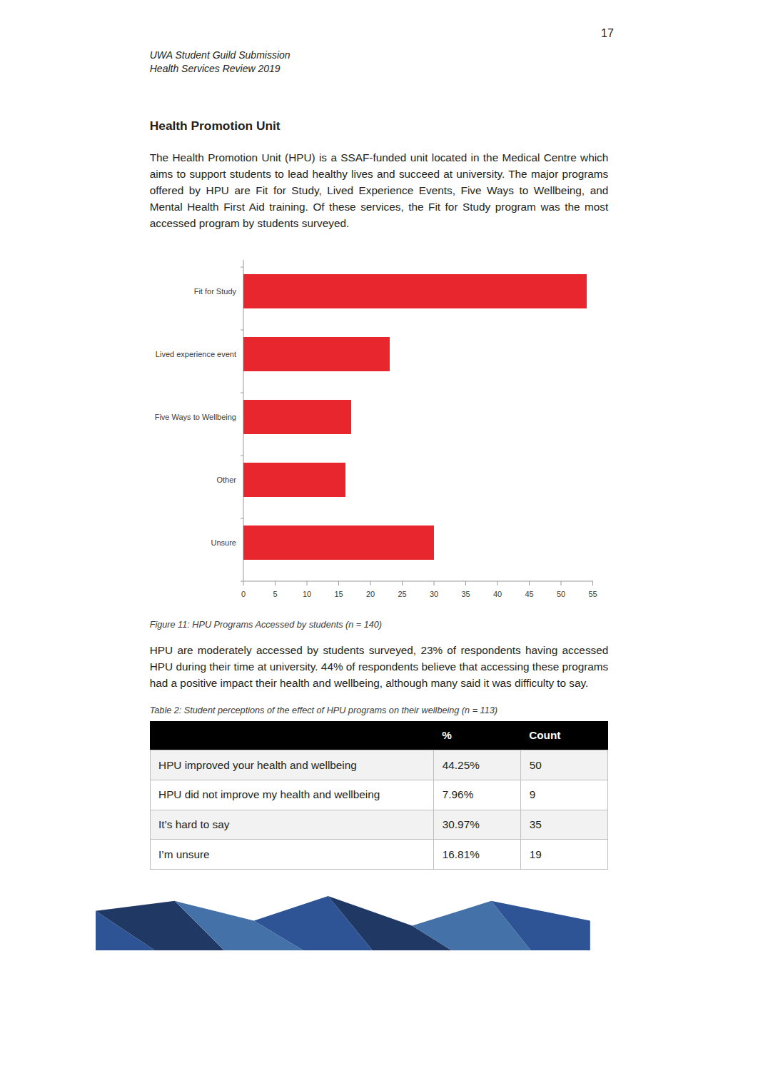17
UWA Student Guild Submission
Health Services Review 2019
Health Promotion Unit
The Health Promotion Unit (HPU) is a SSAF-funded unit located in the Medical Centre which aims to support students to lead healthy lives and succeed at university. The major programs offered by HPU are Fit for Study, Lived Experience Events, Five Ways to Wellbeing, and Mental Health First Aid training. Of these services, the Fit for Study program was the most accessed program by students surveyed.
Fit for Study Lived experience event Five Ways to Wellbeing Other Unsure 0 5 10 15 20 25 30 35 40 45 50 55
Figure 11: HPU Programs Accessed by students (n = 140)
HPU are moderately accessed by students surveyed, 23% of respondents having accessed HPU during their time at university. 44% of respondents believe that accessing these programs had a positive impact their health and wellbeing, although many said it was difficulty to say.
Table 2: Student perceptions of the effect of HPU programs on their wellbeing (n = 113)
| | % | Count |
| --- | --- | --- |
| HPU improved your health and wellbeing | 44.25% | 50 |
| HPU did not improve my health and wellbeing | 7.96% | 9 |
| It’s hard to say | 30.97% | 35 |
| I’m unsure | 16.81% | 19 |